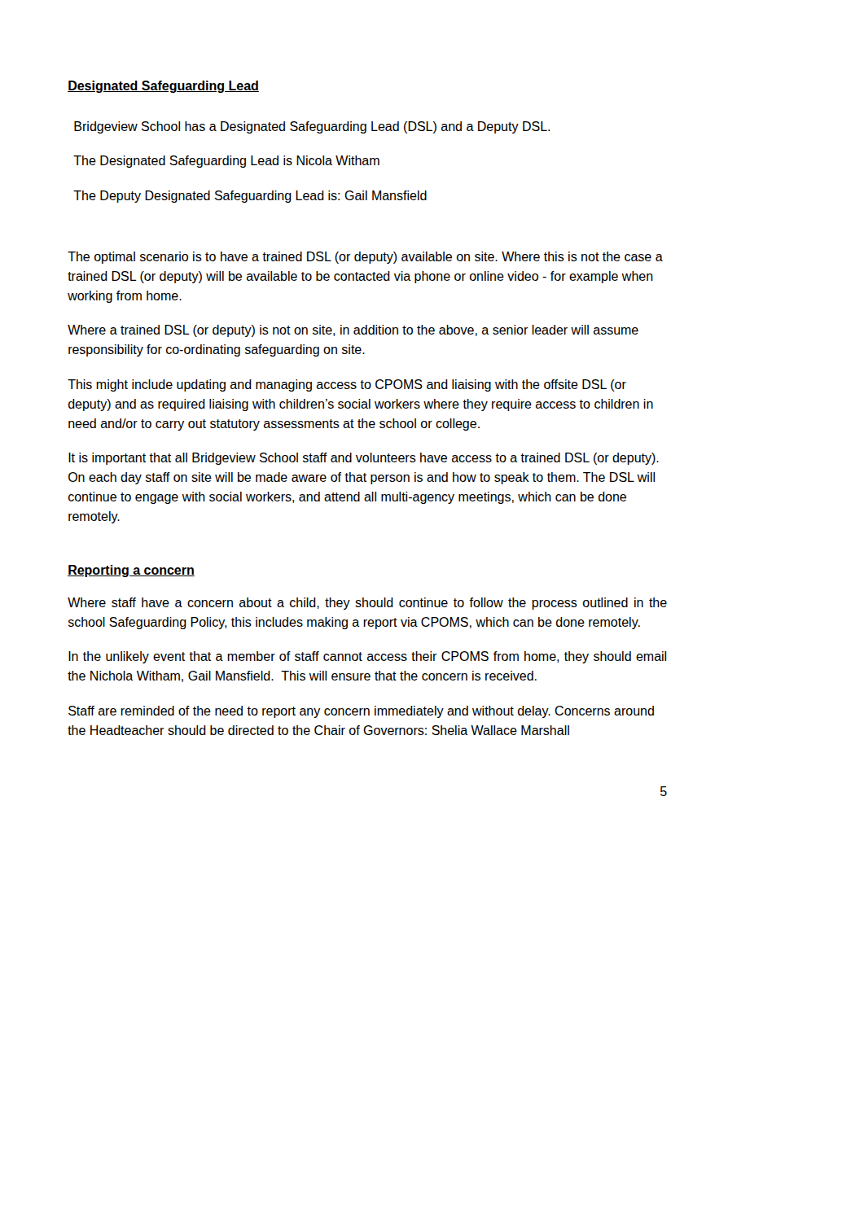Designated Safeguarding Lead
Bridgeview School has a Designated Safeguarding Lead (DSL) and a Deputy DSL.
The Designated Safeguarding Lead is Nicola Witham
The Deputy Designated Safeguarding Lead is: Gail Mansfield
The optimal scenario is to have a trained DSL (or deputy) available on site. Where this is not the case a trained DSL (or deputy) will be available to be contacted via phone or online video - for example when working from home.
Where a trained DSL (or deputy) is not on site, in addition to the above, a senior leader will assume responsibility for co-ordinating safeguarding on site.
This might include updating and managing access to CPOMS and liaising with the offsite DSL (or deputy) and as required liaising with children’s social workers where they require access to children in need and/or to carry out statutory assessments at the school or college.
It is important that all Bridgeview School staff and volunteers have access to a trained DSL (or deputy). On each day staff on site will be made aware of that person is and how to speak to them. The DSL will continue to engage with social workers, and attend all multi-agency meetings, which can be done remotely.
Reporting a concern
Where staff have a concern about a child, they should continue to follow the process outlined in the school Safeguarding Policy, this includes making a report via CPOMS, which can be done remotely.
In the unlikely event that a member of staff cannot access their CPOMS from home, they should email the Nichola Witham, Gail Mansfield. This will ensure that the concern is received.
Staff are reminded of the need to report any concern immediately and without delay. Concerns around the Headteacher should be directed to the Chair of Governors: Shelia Wallace Marshall
5